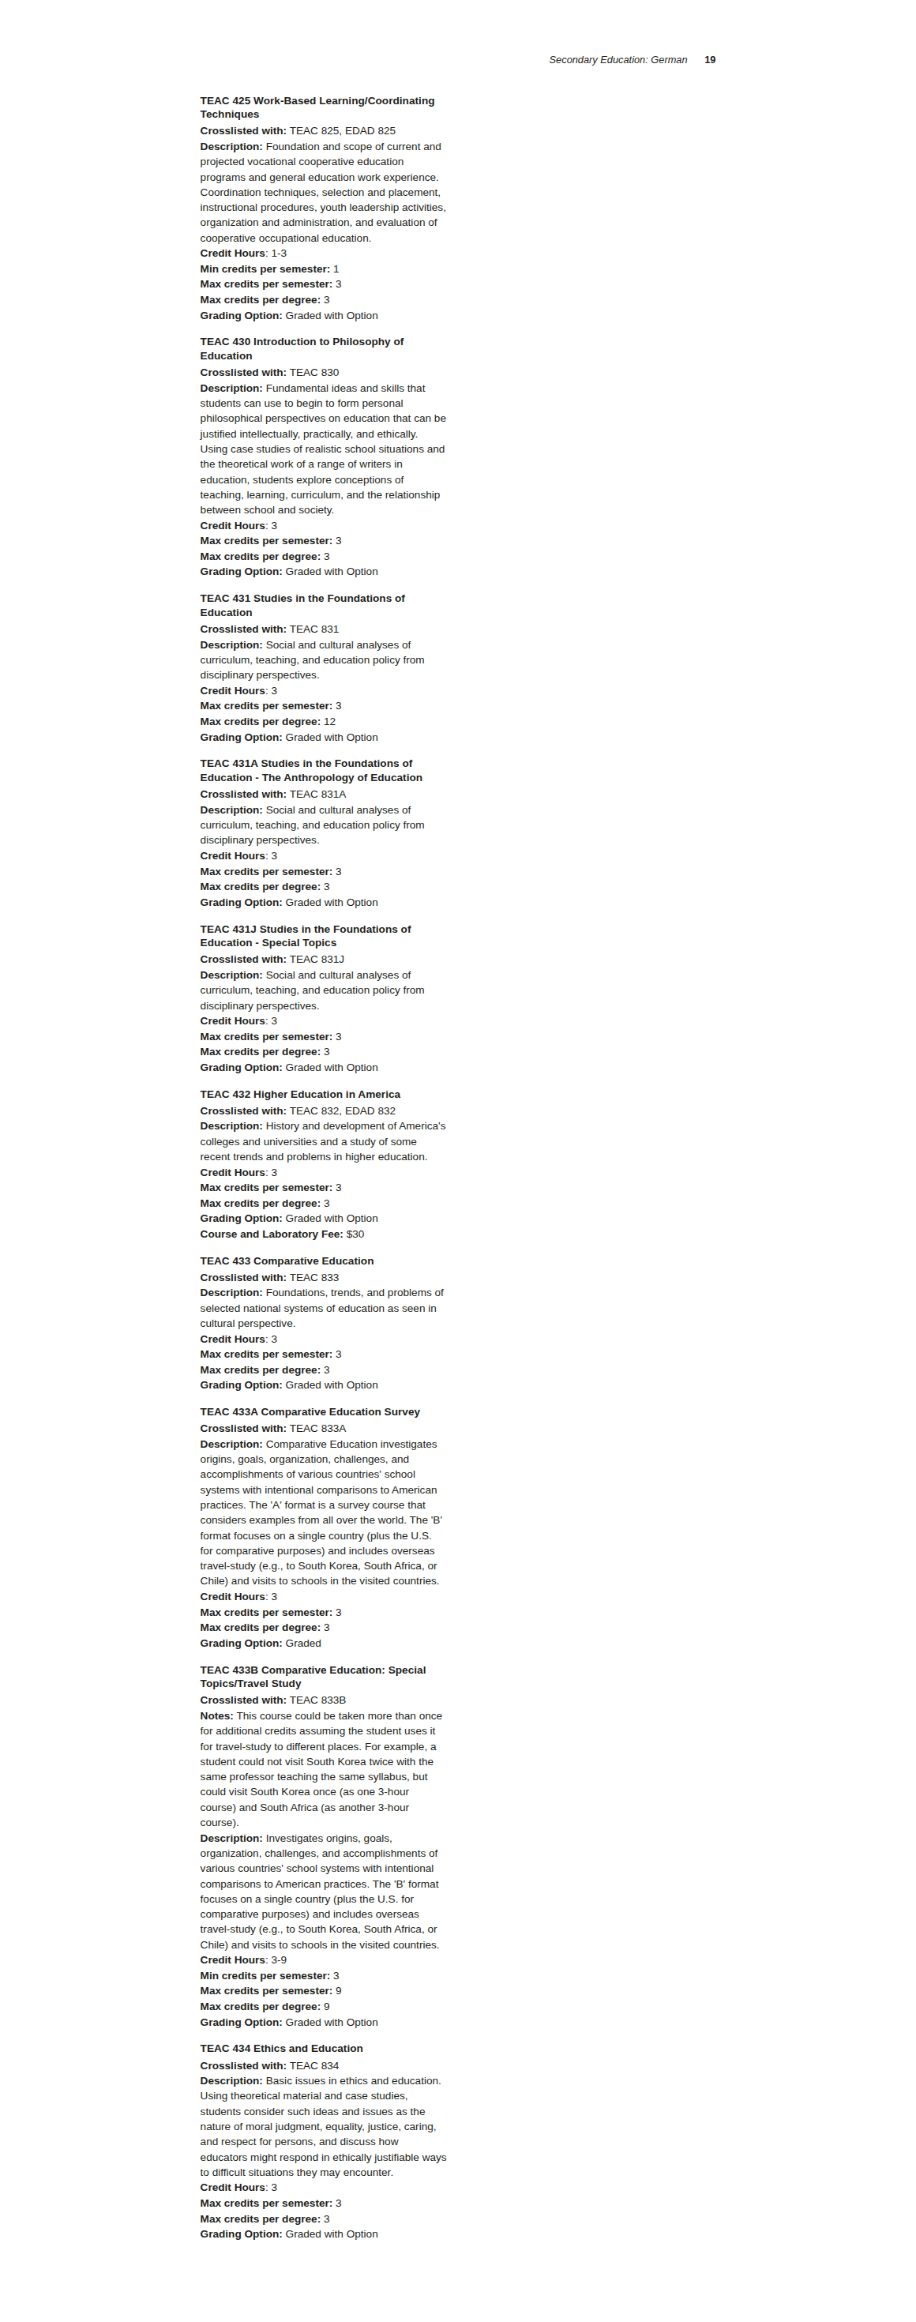Secondary Education: German 19
TEAC 425 Work-Based Learning/Coordinating Techniques
Crosslisted with: TEAC 825, EDAD 825
Description: Foundation and scope of current and projected vocational cooperative education programs and general education work experience. Coordination techniques, selection and placement, instructional procedures, youth leadership activities, organization and administration, and evaluation of cooperative occupational education.
Credit Hours: 1-3
Min credits per semester: 1
Max credits per semester: 3
Max credits per degree: 3
Grading Option: Graded with Option
TEAC 430 Introduction to Philosophy of Education
Crosslisted with: TEAC 830
Description: Fundamental ideas and skills that students can use to begin to form personal philosophical perspectives on education that can be justified intellectually, practically, and ethically. Using case studies of realistic school situations and the theoretical work of a range of writers in education, students explore conceptions of teaching, learning, curriculum, and the relationship between school and society.
Credit Hours: 3
Max credits per semester: 3
Max credits per degree: 3
Grading Option: Graded with Option
TEAC 431 Studies in the Foundations of Education
Crosslisted with: TEAC 831
Description: Social and cultural analyses of curriculum, teaching, and education policy from disciplinary perspectives.
Credit Hours: 3
Max credits per semester: 3
Max credits per degree: 12
Grading Option: Graded with Option
TEAC 431A Studies in the Foundations of Education - The Anthropology of Education
Crosslisted with: TEAC 831A
Description: Social and cultural analyses of curriculum, teaching, and education policy from disciplinary perspectives.
Credit Hours: 3
Max credits per semester: 3
Max credits per degree: 3
Grading Option: Graded with Option
TEAC 431J Studies in the Foundations of Education - Special Topics
Crosslisted with: TEAC 831J
Description: Social and cultural analyses of curriculum, teaching, and education policy from disciplinary perspectives.
Credit Hours: 3
Max credits per semester: 3
Max credits per degree: 3
Grading Option: Graded with Option
TEAC 432 Higher Education in America
Crosslisted with: TEAC 832, EDAD 832
Description: History and development of America's colleges and universities and a study of some recent trends and problems in higher education.
Credit Hours: 3
Max credits per semester: 3
Max credits per degree: 3
Grading Option: Graded with Option
Course and Laboratory Fee: $30
TEAC 433 Comparative Education
Crosslisted with: TEAC 833
Description: Foundations, trends, and problems of selected national systems of education as seen in cultural perspective.
Credit Hours: 3
Max credits per semester: 3
Max credits per degree: 3
Grading Option: Graded with Option
TEAC 433A Comparative Education Survey
Crosslisted with: TEAC 833A
Description: Comparative Education investigates origins, goals, organization, challenges, and accomplishments of various countries' school systems with intentional comparisons to American practices. The 'A' format is a survey course that considers examples from all over the world. The 'B' format focuses on a single country (plus the U.S. for comparative purposes) and includes overseas travel-study (e.g., to South Korea, South Africa, or Chile) and visits to schools in the visited countries.
Credit Hours: 3
Max credits per semester: 3
Max credits per degree: 3
Grading Option: Graded
TEAC 433B Comparative Education: Special Topics/Travel Study
Crosslisted with: TEAC 833B
Notes: This course could be taken more than once for additional credits assuming the student uses it for travel-study to different places. For example, a student could not visit South Korea twice with the same professor teaching the same syllabus, but could visit South Korea once (as one 3-hour course) and South Africa (as another 3-hour course).
Description: Investigates origins, goals, organization, challenges, and accomplishments of various countries' school systems with intentional comparisons to American practices. The 'B' format focuses on a single country (plus the U.S. for comparative purposes) and includes overseas travel-study (e.g., to South Korea, South Africa, or Chile) and visits to schools in the visited countries.
Credit Hours: 3-9
Min credits per semester: 3
Max credits per semester: 9
Max credits per degree: 9
Grading Option: Graded with Option
TEAC 434 Ethics and Education
Crosslisted with: TEAC 834
Description: Basic issues in ethics and education. Using theoretical material and case studies, students consider such ideas and issues as the nature of moral judgment, equality, justice, caring, and respect for persons, and discuss how educators might respond in ethically justifiable ways to difficult situations they may encounter.
Credit Hours: 3
Max credits per semester: 3
Max credits per degree: 3
Grading Option: Graded with Option